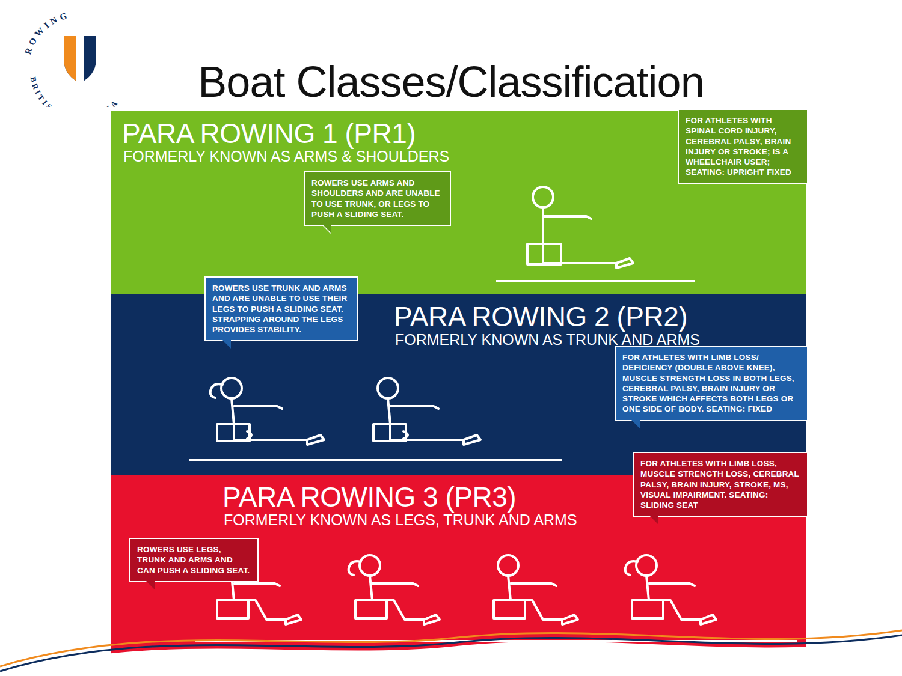ROWING BRITISH COLUMBIA
Boat Classes/Classification
PARA ROWING 1 (PR1) FORMERLY KNOWN AS ARMS & SHOULDERS
FOR ATHLETES WITH SPINAL CORD INJURY, CEREBRAL PALSY, BRAIN INJURY OR STROKE; IS A WHEELCHAIR USER; SEATING: UPRIGHT FIXED
ROWERS USE ARMS AND SHOULDERS AND ARE UNABLE TO USE TRUNK, OR LEGS TO PUSH A SLIDING SEAT.
PARA ROWING 2 (PR2) FORMERLY KNOWN AS TRUNK AND ARMS
ROWERS USE TRUNK AND ARMS AND ARE UNABLE TO USE THEIR LEGS TO PUSH A SLIDING SEAT. STRAPPING AROUND THE LEGS PROVIDES STABILITY.
FOR ATHLETES WITH LIMB LOSS/ DEFICIENCY (DOUBLE ABOVE KNEE), MUSCLE STRENGTH LOSS IN BOTH LEGS, CEREBRAL PALSY, BRAIN INJURY OR STROKE WHICH AFFECTS BOTH LEGS OR ONE SIDE OF BODY. SEATING: FIXED
PARA ROWING 3 (PR3) FORMERLY KNOWN AS LEGS, TRUNK AND ARMS
FOR ATHLETES WITH LIMB LOSS, MUSCLE STRENGTH LOSS, CEREBRAL PALSY, BRAIN INJURY, STROKE, MS, VISUAL IMPAIRMENT. SEATING: SLIDING SEAT
ROWERS USE LEGS, TRUNK AND ARMS AND CAN PUSH A SLIDING SEAT.